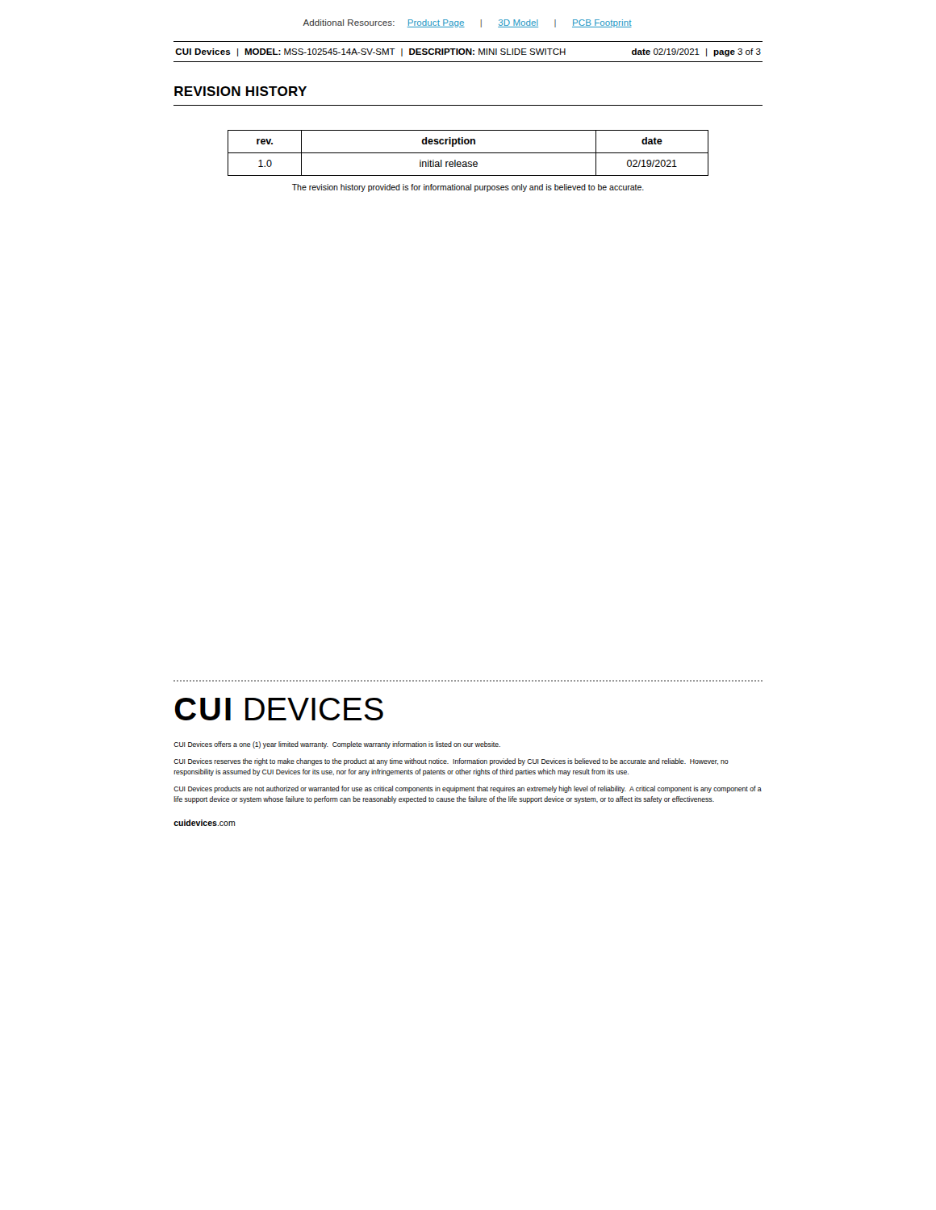Additional Resources: Product Page | 3D Model | PCB Footprint
CUI Devices | MODEL: MSS-102545-14A-SV-SMT | DESCRIPTION: MINI SLIDE SWITCH date 02/19/2021 | page 3 of 3
REVISION HISTORY
| rev. | description | date |
| --- | --- | --- |
| 1.0 | initial release | 02/19/2021 |
The revision history provided is for informational purposes only and is believed to be accurate.
CUI DEVICES
CUI Devices offers a one (1) year limited warranty. Complete warranty information is listed on our website.
CUI Devices reserves the right to make changes to the product at any time without notice. Information provided by CUI Devices is believed to be accurate and reliable. However, no responsibility is assumed by CUI Devices for its use, nor for any infringements of patents or other rights of third parties which may result from its use.
CUI Devices products are not authorized or warranted for use as critical components in equipment that requires an extremely high level of reliability. A critical component is any component of a life support device or system whose failure to perform can be reasonably expected to cause the failure of the life support device or system, or to affect its safety or effectiveness.
cuidevices.com